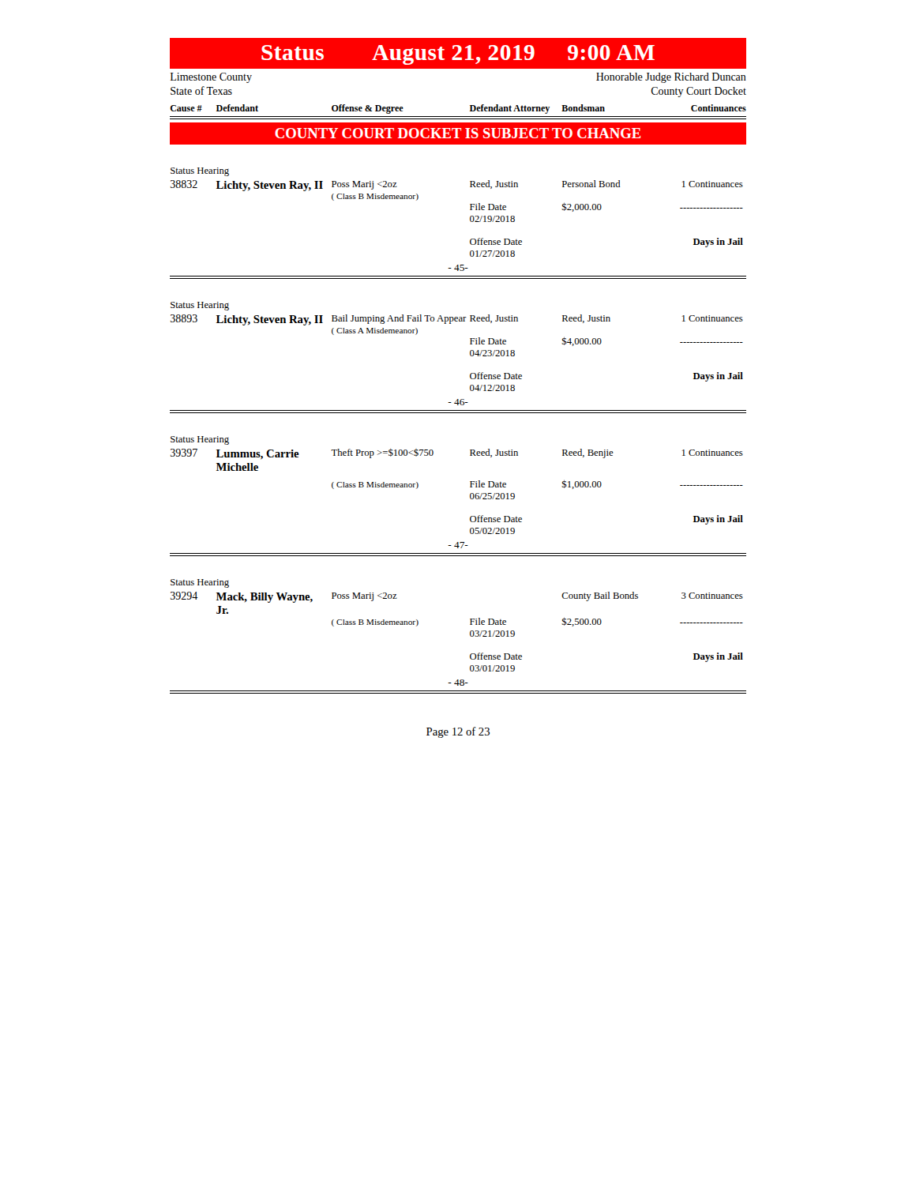Status August 21, 20199:00 AM
Limestone County
State of Texas
Honorable Judge Richard Duncan
County Court Docket
Cause #
Defendant
Offense & Degree
Defendant Attorney
Bondsman
Continuances
COUNTY COURT DOCKET IS SUBJECT TO CHANGE
Status Hearing
38832
Lichty, Steven Ray, II
Poss Marij <2oz
( Class B Misdemeanor)
Reed, Justin
Personal Bond
1 Continuances
File Date
02/19/2018
$2,000.00
-------------------
Offense Date
01/27/2018
Days in Jail
- 45-
Status Hearing
38893
Lichty, Steven Ray, II
Bail Jumping And Fail To Appear
( Class A Misdemeanor)
Reed, Justin
Reed, Justin
1 Continuances
File Date
04/23/2018
$4,000.00
-------------------
Offense Date
04/12/2018
Days in Jail
- 46-
Status Hearing
39397
Lummus, Carrie Michelle
Theft Prop >=$100<$750
Reed, Justin
Reed, Benjie
1 Continuances
( Class B Misdemeanor)
File Date
06/25/2019
$1,000.00
-------------------
Offense Date
05/02/2019
Days in Jail
- 47-
Status Hearing
39294
Mack, Billy Wayne, Jr.
Poss Marij <2oz
County Bail Bonds
3 Continuances
( Class B Misdemeanor)
File Date
03/21/2019
$2,500.00
-------------------
Offense Date
03/01/2019
Days in Jail
- 48-
Page 12 of 23